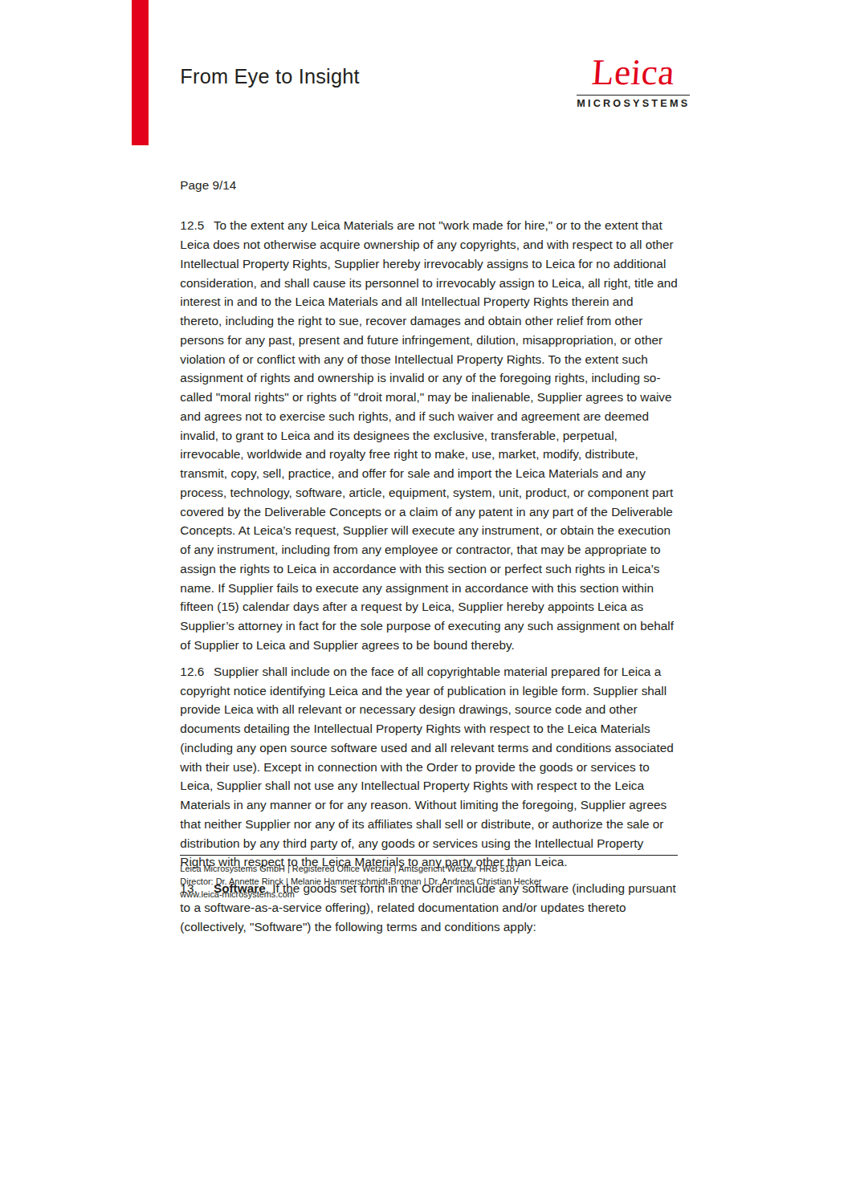From Eye to Insight
Leica MICROSYSTEMS
Page 9/14
12.5 To the extent any Leica Materials are not "work made for hire," or to the extent that Leica does not otherwise acquire ownership of any copyrights, and with respect to all other Intellectual Property Rights, Supplier hereby irrevocably assigns to Leica for no additional consideration, and shall cause its personnel to irrevocably assign to Leica, all right, title and interest in and to the Leica Materials and all Intellectual Property Rights therein and thereto, including the right to sue, recover damages and obtain other relief from other persons for any past, present and future infringement, dilution, misappropriation, or other violation of or conflict with any of those Intellectual Property Rights. To the extent such assignment of rights and ownership is invalid or any of the foregoing rights, including so-called "moral rights" or rights of "droit moral," may be inalienable, Supplier agrees to waive and agrees not to exercise such rights, and if such waiver and agreement are deemed invalid, to grant to Leica and its designees the exclusive, transferable, perpetual, irrevocable, worldwide and royalty free right to make, use, market, modify, distribute, transmit, copy, sell, practice, and offer for sale and import the Leica Materials and any process, technology, software, article, equipment, system, unit, product, or component part covered by the Deliverable Concepts or a claim of any patent in any part of the Deliverable Concepts. At Leica’s request, Supplier will execute any instrument, or obtain the execution of any instrument, including from any employee or contractor, that may be appropriate to assign the rights to Leica in accordance with this section or perfect such rights in Leica’s name. If Supplier fails to execute any assignment in accordance with this section within fifteen (15) calendar days after a request by Leica, Supplier hereby appoints Leica as Supplier’s attorney in fact for the sole purpose of executing any such assignment on behalf of Supplier to Leica and Supplier agrees to be bound thereby.
12.6 Supplier shall include on the face of all copyrightable material prepared for Leica a copyright notice identifying Leica and the year of publication in legible form. Supplier shall provide Leica with all relevant or necessary design drawings, source code and other documents detailing the Intellectual Property Rights with respect to the Leica Materials (including any open source software used and all relevant terms and conditions associated with their use). Except in connection with the Order to provide the goods or services to Leica, Supplier shall not use any Intellectual Property Rights with respect to the Leica Materials in any manner or for any reason. Without limiting the foregoing, Supplier agrees that neither Supplier nor any of its affiliates shall sell or distribute, or authorize the sale or distribution by any third party of, any goods or services using the Intellectual Property Rights with respect to the Leica Materials to any party other than Leica.
13. Software. If the goods set forth in the Order include any software (including pursuant to a software-as-a-service offering), related documentation and/or updates thereto (collectively, "Software") the following terms and conditions apply:
Leica Microsystems GmbH | Registered Office Wetzlar | Amtsgericht Wetzlar HRB 5187
Director: Dr. Annette Rinck | Melanie Hammerschmidt-Broman | Dr. Andreas Christian Hecker
www.leica-microsystems.com